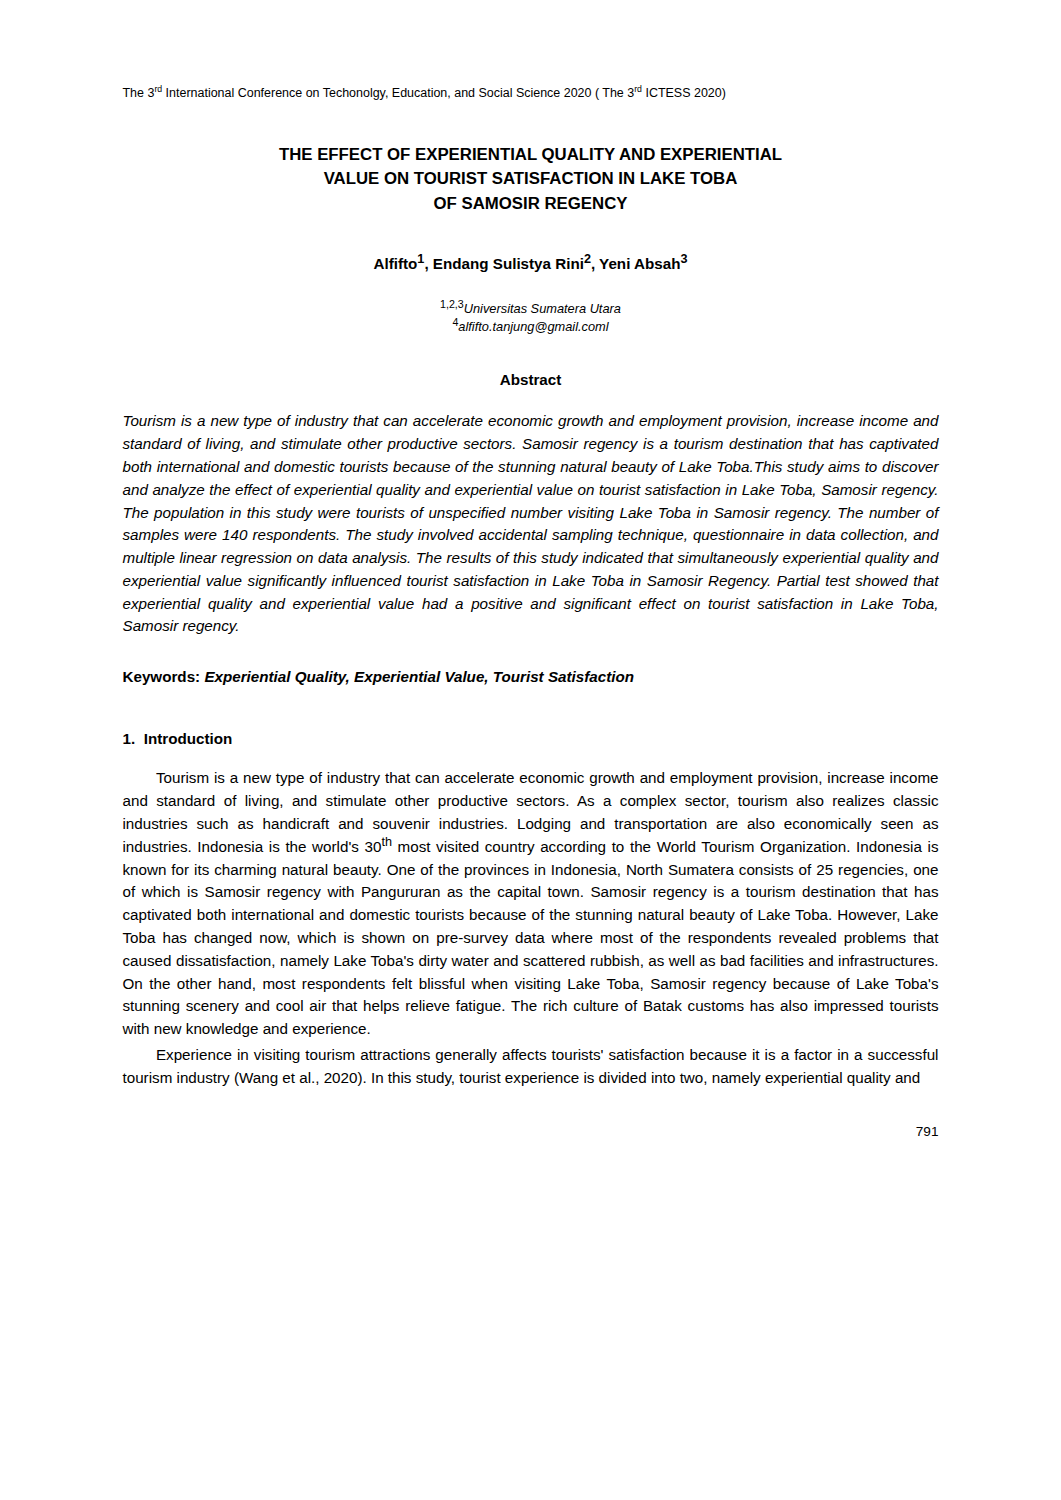The 3rd International Conference on Techonolgy, Education, and Social Science 2020 ( The 3rd ICTESS 2020)
The Effect of Experiential Quality and Experiential
Value on Tourist Satisfaction in Lake Toba
of Samosir Regency
Alfifto1, Endang Sulistya Rini2, Yeni Absah3
1,2,3Universitas Sumatera Utara
4alfifto.tanjung@gmail.coml
Abstract
Tourism is a new type of industry that can accelerate economic growth and employment provision, increase income and standard of living, and stimulate other productive sectors. Samosir regency is a tourism destination that has captivated both international and domestic tourists because of the stunning natural beauty of Lake Toba.This study aims to discover and analyze the effect of experiential quality and experiential value on tourist satisfaction in Lake Toba, Samosir regency. The population in this study were tourists of unspecified number visiting Lake Toba in Samosir regency. The number of samples were 140 respondents. The study involved accidental sampling technique, questionnaire in data collection, and multiple linear regression on data analysis. The results of this study indicated that simultaneously experiential quality and experiential value significantly influenced tourist satisfaction in Lake Toba in Samosir Regency. Partial test showed that experiential quality and experiential value had a positive and significant effect on tourist satisfaction in Lake Toba, Samosir regency.
Keywords: Experiential Quality, Experiential Value, Tourist Satisfaction
1. Introduction
Tourism is a new type of industry that can accelerate economic growth and employment provision, increase income and standard of living, and stimulate other productive sectors. As a complex sector, tourism also realizes classic industries such as handicraft and souvenir industries. Lodging and transportation are also economically seen as industries. Indonesia is the world's 30th most visited country according to the World Tourism Organization. Indonesia is known for its charming natural beauty. One of the provinces in Indonesia, North Sumatera consists of 25 regencies, one of which is Samosir regency with Pangururan as the capital town. Samosir regency is a tourism destination that has captivated both international and domestic tourists because of the stunning natural beauty of Lake Toba. However, Lake Toba has changed now, which is shown on pre-survey data where most of the respondents revealed problems that caused dissatisfaction, namely Lake Toba's dirty water and scattered rubbish, as well as bad facilities and infrastructures. On the other hand, most respondents felt blissful when visiting Lake Toba, Samosir regency because of Lake Toba's stunning scenery and cool air that helps relieve fatigue. The rich culture of Batak customs has also impressed tourists with new knowledge and experience.
Experience in visiting tourism attractions generally affects tourists' satisfaction because it is a factor in a successful tourism industry (Wang et al., 2020). In this study, tourist experience is divided into two, namely experiential quality and
791